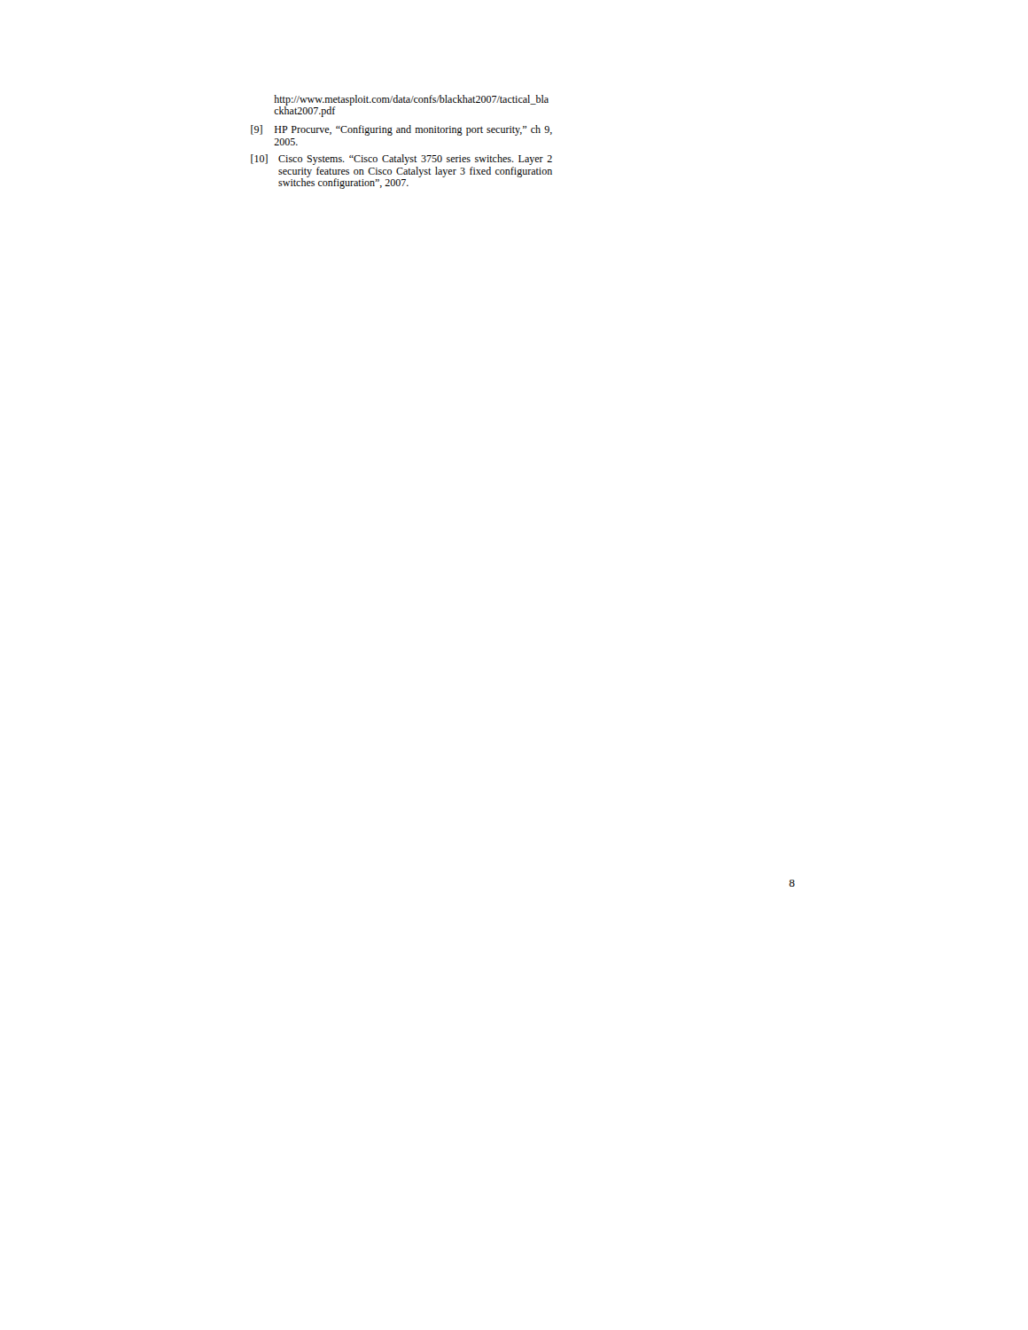http://www.metasploit.com/data/confs/blackhat2007/tactical_blackhat2007.pdf
[9]
HP Procurve, “Configuring and monitoring port security,” ch 9, 2005.
[10]
Cisco Systems. “Cisco Catalyst 3750 series switches. Layer 2 security features on Cisco Catalyst layer 3 fixed configuration switches configuration”, 2007.
8